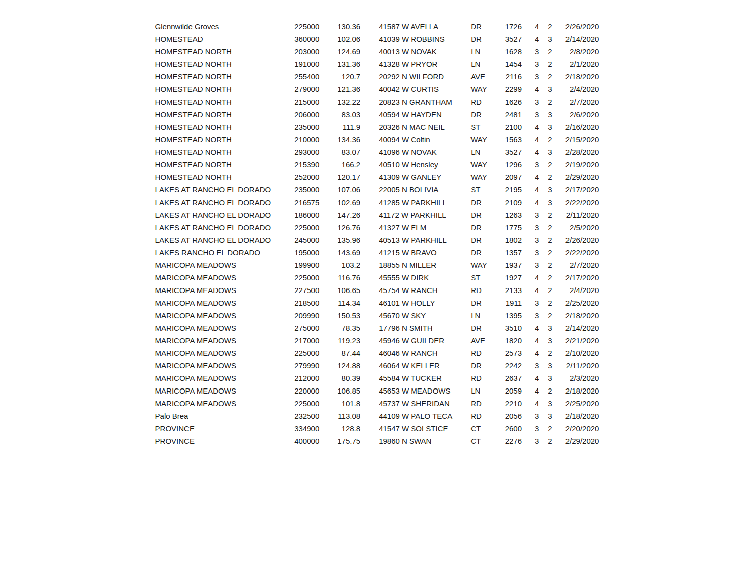| Glennwilde Groves | 225000 | 130.36 | 41587 W AVELLA | DR | 1726 | 4 | 2 | 2/26/2020 |
| HOMESTEAD | 360000 | 102.06 | 41039 W ROBBINS | DR | 3527 | 4 | 3 | 2/14/2020 |
| HOMESTEAD NORTH | 203000 | 124.69 | 40013 W NOVAK | LN | 1628 | 3 | 2 | 2/8/2020 |
| HOMESTEAD NORTH | 191000 | 131.36 | 41328 W PRYOR | LN | 1454 | 3 | 2 | 2/1/2020 |
| HOMESTEAD NORTH | 255400 | 120.7 | 20292 N WILFORD | AVE | 2116 | 3 | 2 | 2/18/2020 |
| HOMESTEAD NORTH | 279000 | 121.36 | 40042 W CURTIS | WAY | 2299 | 4 | 3 | 2/4/2020 |
| HOMESTEAD NORTH | 215000 | 132.22 | 20823 N GRANTHAM | RD | 1626 | 3 | 2 | 2/7/2020 |
| HOMESTEAD NORTH | 206000 | 83.03 | 40594 W HAYDEN | DR | 2481 | 3 | 3 | 2/6/2020 |
| HOMESTEAD NORTH | 235000 | 111.9 | 20326 N MAC NEIL | ST | 2100 | 4 | 3 | 2/16/2020 |
| HOMESTEAD NORTH | 210000 | 134.36 | 40094 W Coltin | WAY | 1563 | 4 | 2 | 2/15/2020 |
| HOMESTEAD NORTH | 293000 | 83.07 | 41096 W NOVAK | LN | 3527 | 4 | 3 | 2/28/2020 |
| HOMESTEAD NORTH | 215390 | 166.2 | 40510 W Hensley | WAY | 1296 | 3 | 2 | 2/19/2020 |
| HOMESTEAD NORTH | 252000 | 120.17 | 41309 W GANLEY | WAY | 2097 | 4 | 2 | 2/29/2020 |
| LAKES AT RANCHO EL DORADO | 235000 | 107.06 | 22005 N BOLIVIA | ST | 2195 | 4 | 3 | 2/17/2020 |
| LAKES AT RANCHO EL DORADO | 216575 | 102.69 | 41285 W PARKHILL | DR | 2109 | 4 | 3 | 2/22/2020 |
| LAKES AT RANCHO EL DORADO | 186000 | 147.26 | 41172 W PARKHILL | DR | 1263 | 3 | 2 | 2/11/2020 |
| LAKES AT RANCHO EL DORADO | 225000 | 126.76 | 41327 W ELM | DR | 1775 | 3 | 2 | 2/5/2020 |
| LAKES AT RANCHO EL DORADO | 245000 | 135.96 | 40513 W PARKHILL | DR | 1802 | 3 | 2 | 2/26/2020 |
| LAKES RANCHO EL DORADO | 195000 | 143.69 | 41215 W BRAVO | DR | 1357 | 3 | 2 | 2/22/2020 |
| MARICOPA MEADOWS | 199900 | 103.2 | 18855 N MILLER | WAY | 1937 | 3 | 2 | 2/7/2020 |
| MARICOPA MEADOWS | 225000 | 116.76 | 45555 W DIRK | ST | 1927 | 4 | 2 | 2/17/2020 |
| MARICOPA MEADOWS | 227500 | 106.65 | 45754 W RANCH | RD | 2133 | 4 | 2 | 2/4/2020 |
| MARICOPA MEADOWS | 218500 | 114.34 | 46101 W HOLLY | DR | 1911 | 3 | 2 | 2/25/2020 |
| MARICOPA MEADOWS | 209990 | 150.53 | 45670 W SKY | LN | 1395 | 3 | 2 | 2/18/2020 |
| MARICOPA MEADOWS | 275000 | 78.35 | 17796 N SMITH | DR | 3510 | 4 | 3 | 2/14/2020 |
| MARICOPA MEADOWS | 217000 | 119.23 | 45946 W GUILDER | AVE | 1820 | 4 | 3 | 2/21/2020 |
| MARICOPA MEADOWS | 225000 | 87.44 | 46046 W RANCH | RD | 2573 | 4 | 2 | 2/10/2020 |
| MARICOPA MEADOWS | 279990 | 124.88 | 46064 W KELLER | DR | 2242 | 3 | 3 | 2/11/2020 |
| MARICOPA MEADOWS | 212000 | 80.39 | 45584 W TUCKER | RD | 2637 | 4 | 3 | 2/3/2020 |
| MARICOPA MEADOWS | 220000 | 106.85 | 45653 W MEADOWS | LN | 2059 | 4 | 2 | 2/18/2020 |
| MARICOPA MEADOWS | 225000 | 101.8 | 45737 W SHERIDAN | RD | 2210 | 4 | 3 | 2/25/2020 |
| Palo Brea | 232500 | 113.08 | 44109 W PALO TECA | RD | 2056 | 3 | 3 | 2/18/2020 |
| PROVINCE | 334900 | 128.8 | 41547 W SOLSTICE | CT | 2600 | 3 | 2 | 2/20/2020 |
| PROVINCE | 400000 | 175.75 | 19860 N SWAN | CT | 2276 | 3 | 2 | 2/29/2020 |